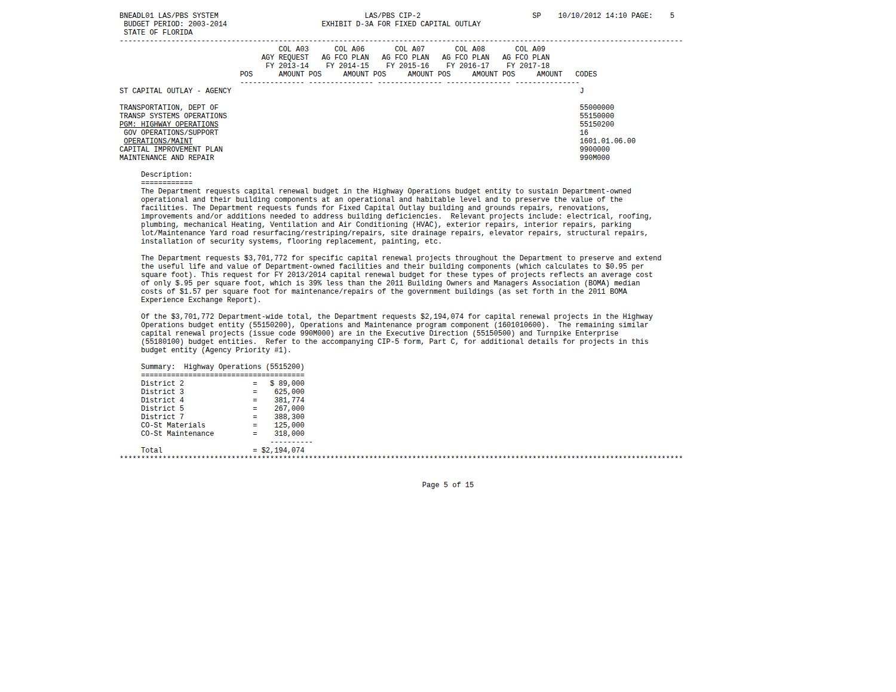BNEADL01 LAS/PBS SYSTEM                                  LAS/PBS CIP-2                          SP    10/10/2012 14:10 PAGE:    5
 BUDGET PERIOD: 2003-2014                      EXHIBIT D-3A FOR FIXED CAPITAL OUTLAY
 STATE OF FLORIDA
-----------------------------------------------------------------------------------------------------------------------------------
                                     COL A03      COL A06       COL A07       COL A08       COL A09
                                 AGY REQUEST   AG FCO PLAN   AG FCO PLAN   AG FCO PLAN   AG FCO PLAN
                                  FY 2013-14    FY 2014-15    FY 2015-16    FY 2016-17    FY 2017-18
                            POS      AMOUNT POS     AMOUNT POS     AMOUNT POS     AMOUNT POS     AMOUNT   CODES
                            --------------- --------------- --------------- --------------- ---------------
ST CAPITAL OUTLAY - AGENCY                                                                                 J

TRANSPORTATION, DEPT OF                                                                                    55000000
TRANSP SYSTEMS OPERATIONS                                                                                  55150000
PGM: HIGHWAY OPERATIONS                                                                                    55150200
 GOV OPERATIONS/SUPPORT                                                                                    16
 OPERATIONS/MAINT                                                                                          1601.01.06.00
CAPITAL IMPROVEMENT PLAN                                                                                   9900000
MAINTENANCE AND REPAIR                                                                                     990M000

     Description:
     ============
     The Department requests capital renewal budget in the Highway Operations budget entity to sustain Department-owned
     operational and their building components at an operational and habitable level and to preserve the value of the
     facilities. The Department requests funds for Fixed Capital Outlay building and grounds repairs, renovations,
     improvements and/or additions needed to address building deficiencies.  Relevant projects include: electrical, roofing,
     plumbing, mechanical Heating, Ventilation and Air Conditioning (HVAC), exterior repairs, interior repairs, parking
     lot/Maintenance Yard road resurfacing/restriping/repairs, site drainage repairs, elevator repairs, structural repairs,
     installation of security systems, flooring replacement, painting, etc.

     The Department requests $3,701,772 for specific capital renewal projects throughout the Department to preserve and extend
     the useful life and value of Department-owned facilities and their building components (which calculates to $0.95 per
     square foot). This request for FY 2013/2014 capital renewal budget for these types of projects reflects an average cost
     of only $.95 per square foot, which is 39% less than the 2011 Building Owners and Managers Association (BOMA) median
     costs of $1.57 per square foot for maintenance/repairs of the government buildings (as set forth in the 2011 BOMA
     Experience Exchange Report).

     Of the $3,701,772 Department-wide total, the Department requests $2,194,074 for capital renewal projects in the Highway
     Operations budget entity (55150200), Operations and Maintenance program component (1601010600).  The remaining similar
     capital renewal projects (issue code 990M000) are in the Executive Direction (55150500) and Turnpike Enterprise
     (55180100) budget entities.  Refer to the accompanying CIP-5 form, Part C, for additional details for projects in this
     budget entity (Agency Priority #1).

     Summary:  Highway Operations (5515200)
     ======================================
     District 2                =   $ 89,000
     District 3                =    625,000
     District 4                =    381,774
     District 5                =    267,000
     District 7                =    388,300
     CO-St Materials           =    125,000
     CO-St Maintenance         =    318,000
                                   ----------
     Total                     = $2,194,074
***********************************************************************************************************************************
Page 5 of 15